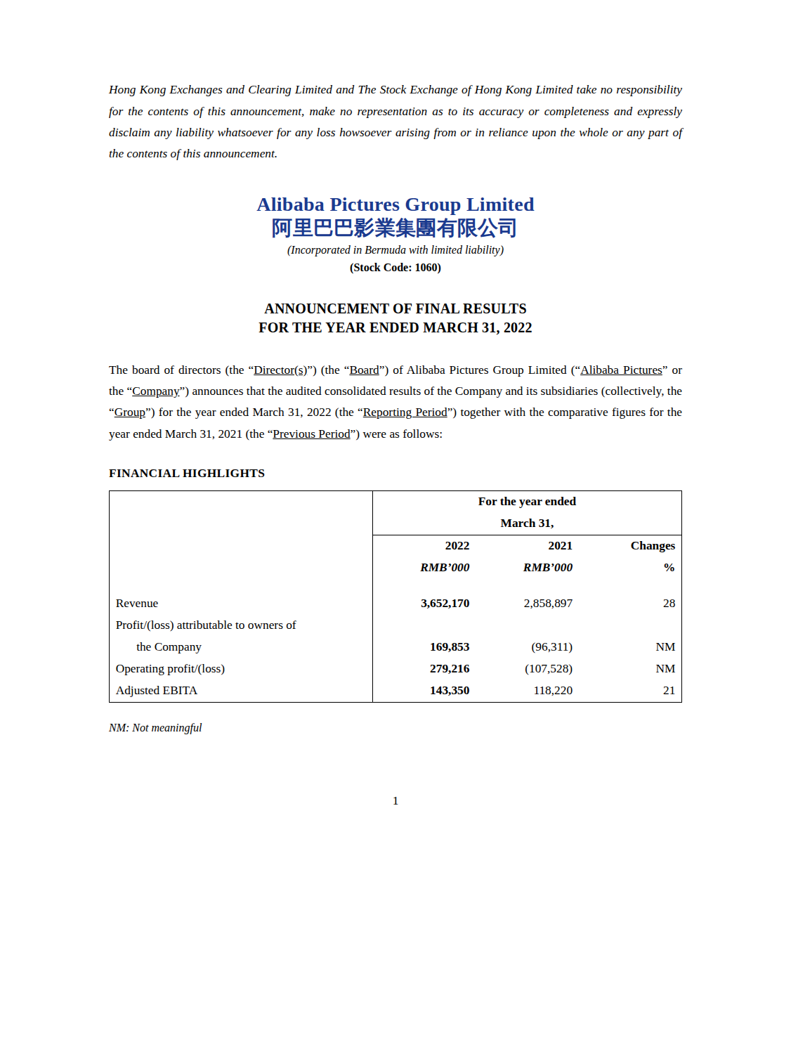Hong Kong Exchanges and Clearing Limited and The Stock Exchange of Hong Kong Limited take no responsibility for the contents of this announcement, make no representation as to its accuracy or completeness and expressly disclaim any liability whatsoever for any loss howsoever arising from or in reliance upon the whole or any part of the contents of this announcement.
Alibaba Pictures Group Limited
阿里巴巴影業集團有限公司
(Incorporated in Bermuda with limited liability)
(Stock Code: 1060)
ANNOUNCEMENT OF FINAL RESULTS
FOR THE YEAR ENDED MARCH 31, 2022
The board of directors (the “Director(s)”) (the “Board”) of Alibaba Pictures Group Limited (“Alibaba Pictures” or the “Company”) announces that the audited consolidated results of the Company and its subsidiaries (collectively, the “Group”) for the year ended March 31, 2022 (the “Reporting Period”) together with the comparative figures for the year ended March 31, 2021 (the “Previous Period”) were as follows:
FINANCIAL HIGHLIGHTS
| | For the year ended |
| --- | --- |
| | March 31, |
| | 2022 | 2021 | Changes |
| | RMB’000 | RMB’000 | % |
| Revenue | 3,652,170 | 2,858,897 | 28 |
| Profit/(loss) attributable to owners of | | | |
| the Company | 169,853 | (96,311) | NM |
| Operating profit/(loss) | 279,216 | (107,528) | NM |
| Adjusted EBITA | 143,350 | 118,220 | 21 |
NM: Not meaningful
1